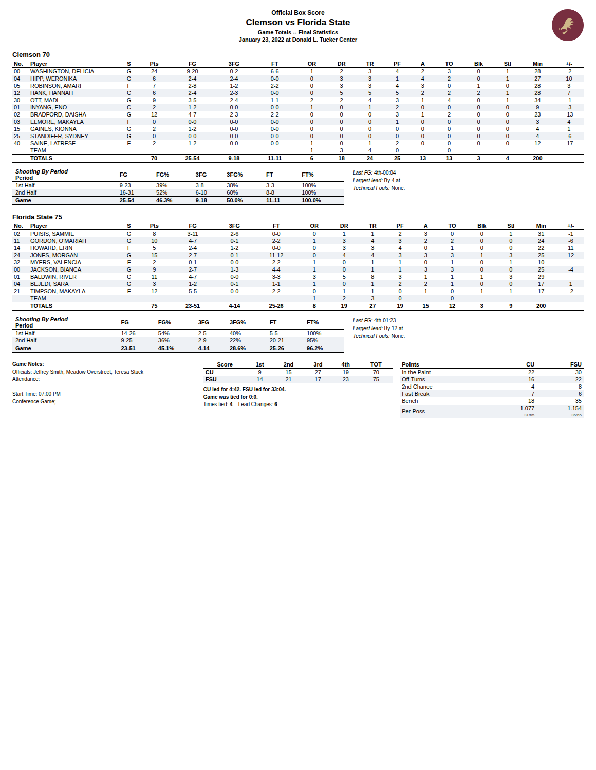Official Box Score
Clemson vs Florida State
Game Totals -- Final Statistics
January 23, 2022 at Donald L. Tucker Center
Clemson 70
| No. | Player | S | Pts | FG | 3FG | FT | OR | DR | TR | PF | A | TO | Blk | Stl | Min | +/- |
| --- | --- | --- | --- | --- | --- | --- | --- | --- | --- | --- | --- | --- | --- | --- | --- | --- |
| 00 | WASHINGTON, DELICIA | G | 24 | 9-20 | 0-2 | 6-6 | 1 | 2 | 3 | 4 | 2 | 3 | 0 | 1 | 28 | -2 |
| 04 | HIPP, WERONIKA | G | 6 | 2-4 | 2-4 | 0-0 | 0 | 3 | 3 | 1 | 4 | 2 | 0 | 1 | 27 | 10 |
| 05 | ROBINSON, AMARI | F | 7 | 2-8 | 1-2 | 2-2 | 0 | 3 | 3 | 4 | 3 | 0 | 1 | 0 | 28 | 3 |
| 12 | HANK, HANNAH | C | 6 | 2-4 | 2-3 | 0-0 | 0 | 5 | 5 | 5 | 2 | 2 | 2 | 1 | 28 | 7 |
| 30 | OTT, MADI | G | 9 | 3-5 | 2-4 | 1-1 | 2 | 2 | 4 | 3 | 1 | 4 | 0 | 1 | 34 | -1 |
| 01 | INYANG, ENO | C | 2 | 1-2 | 0-0 | 0-0 | 1 | 0 | 1 | 2 | 0 | 0 | 0 | 0 | 9 | -3 |
| 02 | BRADFORD, DAISHA | G | 12 | 4-7 | 2-3 | 2-2 | 0 | 0 | 0 | 3 | 1 | 2 | 0 | 0 | 23 | -13 |
| 03 | ELMORE, MAKAYLA | F | 0 | 0-0 | 0-0 | 0-0 | 0 | 0 | 0 | 1 | 0 | 0 | 0 | 0 | 3 | 4 |
| 15 | GAINES, KIONNA | G | 2 | 1-2 | 0-0 | 0-0 | 0 | 0 | 0 | 0 | 0 | 0 | 0 | 0 | 4 | 1 |
| 25 | STANDIFER, SYDNEY | G | 0 | 0-0 | 0-0 | 0-0 | 0 | 0 | 0 | 0 | 0 | 0 | 0 | 0 | 4 | -6 |
| 40 | SAINE, LATRESE | F | 2 | 1-2 | 0-0 | 0-0 | 1 | 0 | 1 | 2 | 0 | 0 | 0 | 0 | 12 | -17 |
| | TEAM | | | | | | 1 | 3 | 4 | 0 | | 0 | | | | |
| | TOTALS | | 70 | 25-54 | 9-18 | 11-11 | 6 | 18 | 24 | 25 | 13 | 13 | 3 | 4 | 200 | |
| Shooting By Period Period | FG | FG% | 3FG | 3FG% | FT | FT% |
| --- | --- | --- | --- | --- | --- | --- |
| 1st Half | 9-23 | 39% | 3-8 | 38% | 3-3 | 100% |
| 2nd Half | 16-31 | 52% | 6-10 | 60% | 8-8 | 100% |
| Game | 25-54 | 46.3% | 9-18 | 50.0% | 11-11 | 100.0% |
Last FG: 4th-00:04
Largest lead: By 4 at
Technical Fouls: None.
Florida State 75
| No. | Player | S | Pts | FG | 3FG | FT | OR | DR | TR | PF | A | TO | Blk | Stl | Min | +/- |
| --- | --- | --- | --- | --- | --- | --- | --- | --- | --- | --- | --- | --- | --- | --- | --- | --- |
| 02 | PUISIS, SAMMIE | G | 8 | 3-11 | 2-6 | 0-0 | 0 | 1 | 1 | 2 | 3 | 0 | 0 | 1 | 31 | -1 |
| 11 | GORDON, O'MARIAH | G | 10 | 4-7 | 0-1 | 2-2 | 1 | 3 | 4 | 3 | 2 | 2 | 0 | 0 | 24 | -6 |
| 14 | HOWARD, ERIN | F | 5 | 2-4 | 1-2 | 0-0 | 0 | 3 | 3 | 4 | 0 | 1 | 0 | 0 | 22 | 11 |
| 24 | JONES, MORGAN | G | 15 | 2-7 | 0-1 | 11-12 | 0 | 4 | 4 | 3 | 3 | 3 | 1 | 3 | 25 | 12 |
| 32 | MYERS, VALENCIA | F | 2 | 0-1 | 0-0 | 2-2 | 1 | 0 | 1 | 1 | 0 | 1 | 0 | 1 | 10 | |
| 00 | JACKSON, BIANCA | G | 9 | 2-7 | 1-3 | 4-4 | 1 | 0 | 1 | 1 | 3 | 3 | 0 | 0 | 25 | -4 |
| 01 | BALDWIN, RIVER | C | 11 | 4-7 | 0-0 | 3-3 | 3 | 5 | 8 | 3 | 1 | 1 | 1 | 3 | 29 | |
| 04 | BEJEDI, SARA | G | 3 | 1-2 | 0-1 | 1-1 | 1 | 0 | 1 | 2 | 2 | 1 | 0 | 0 | 17 | 1 |
| 21 | TIMPSON, MAKAYLA | F | 12 | 5-5 | 0-0 | 2-2 | 0 | 1 | 1 | 0 | 1 | 0 | 1 | 1 | 17 | -2 |
| | TEAM | | | | | | 1 | 2 | 3 | 0 | | 0 | | | | |
| | TOTALS | | 75 | 23-51 | 4-14 | 25-26 | 8 | 19 | 27 | 19 | 15 | 12 | 3 | 9 | 200 | |
| Shooting By Period Period | FG | FG% | 3FG | 3FG% | FT | FT% |
| --- | --- | --- | --- | --- | --- | --- |
| 1st Half | 14-26 | 54% | 2-5 | 40% | 5-5 | 100% |
| 2nd Half | 9-25 | 36% | 2-9 | 22% | 20-21 | 95% |
| Game | 23-51 | 45.1% | 4-14 | 28.6% | 25-26 | 96.2% |
Last FG: 4th-01:23
Largest lead: By 12 at
Technical Fouls: None.
Game Notes:
Officials: Jeffrey Smith, Meadow Overstreet, Teresa Stuck
Attendance:
Start Time: 07:00 PM
Conference Game;
| Score | 1st | 2nd | 3rd | 4th | TOT |
| --- | --- | --- | --- | --- | --- |
| CU | 9 | 15 | 27 | 19 | 70 |
| FSU | 14 | 21 | 17 | 23 | 75 |
CU led for 4:42. FSU led for 33:04.
Game was tied for 0:0.
Times tied: 4 Lead Changes: 6
| Points | CU | FSU |
| --- | --- | --- |
| In the Paint | 22 | 30 |
| Off Turns | 16 | 22 |
| 2nd Chance | 4 | 8 |
| Fast Break | 7 | 6 |
| Bench | 18 | 35 |
| Per Poss | 1.077 31/65 | 1.154 36/65 |